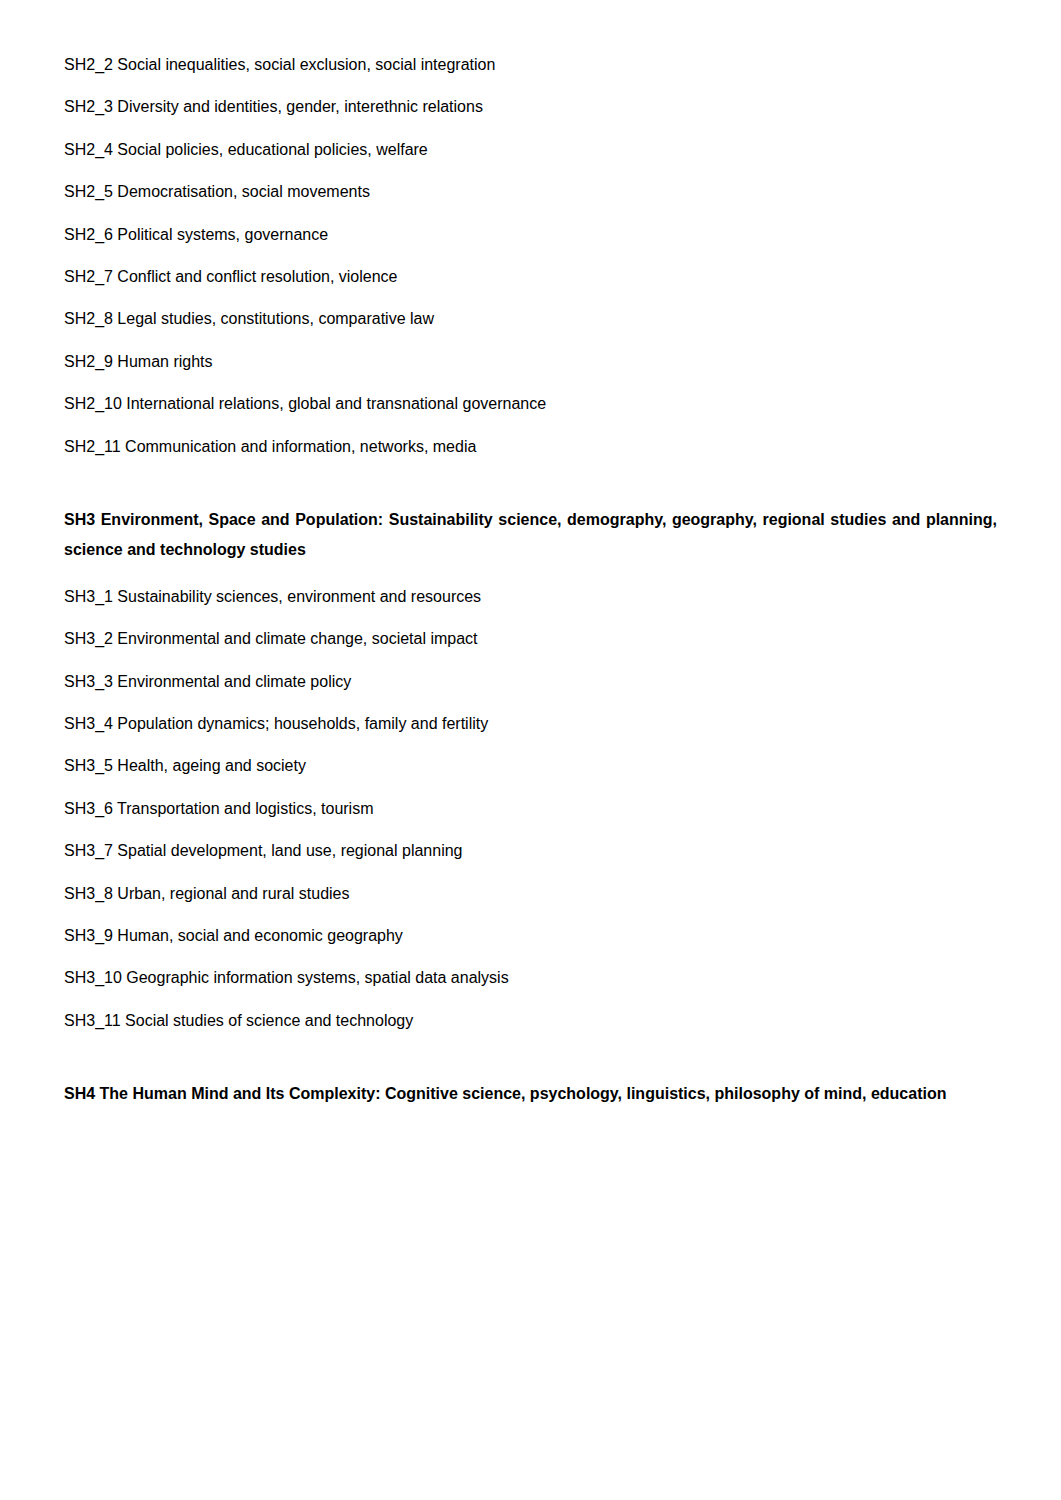SH2_2 Social inequalities, social exclusion, social integration
SH2_3 Diversity and identities, gender, interethnic relations
SH2_4 Social policies, educational policies, welfare
SH2_5 Democratisation, social movements
SH2_6 Political systems, governance
SH2_7 Conflict and conflict resolution, violence
SH2_8 Legal studies, constitutions, comparative law
SH2_9 Human rights
SH2_10 International relations, global and transnational governance
SH2_11 Communication and information, networks, media
SH3 Environment, Space and Population: Sustainability science, demography, geography, regional studies and planning, science and technology studies
SH3_1 Sustainability sciences, environment and resources
SH3_2 Environmental and climate change, societal impact
SH3_3 Environmental and climate policy
SH3_4 Population dynamics; households, family and fertility
SH3_5 Health, ageing and society
SH3_6 Transportation and logistics, tourism
SH3_7 Spatial development, land use, regional planning
SH3_8 Urban, regional and rural studies
SH3_9 Human, social and economic geography
SH3_10 Geographic information systems, spatial data analysis
SH3_11 Social studies of science and technology
SH4 The Human Mind and Its Complexity: Cognitive science, psychology, linguistics, philosophy of mind, education